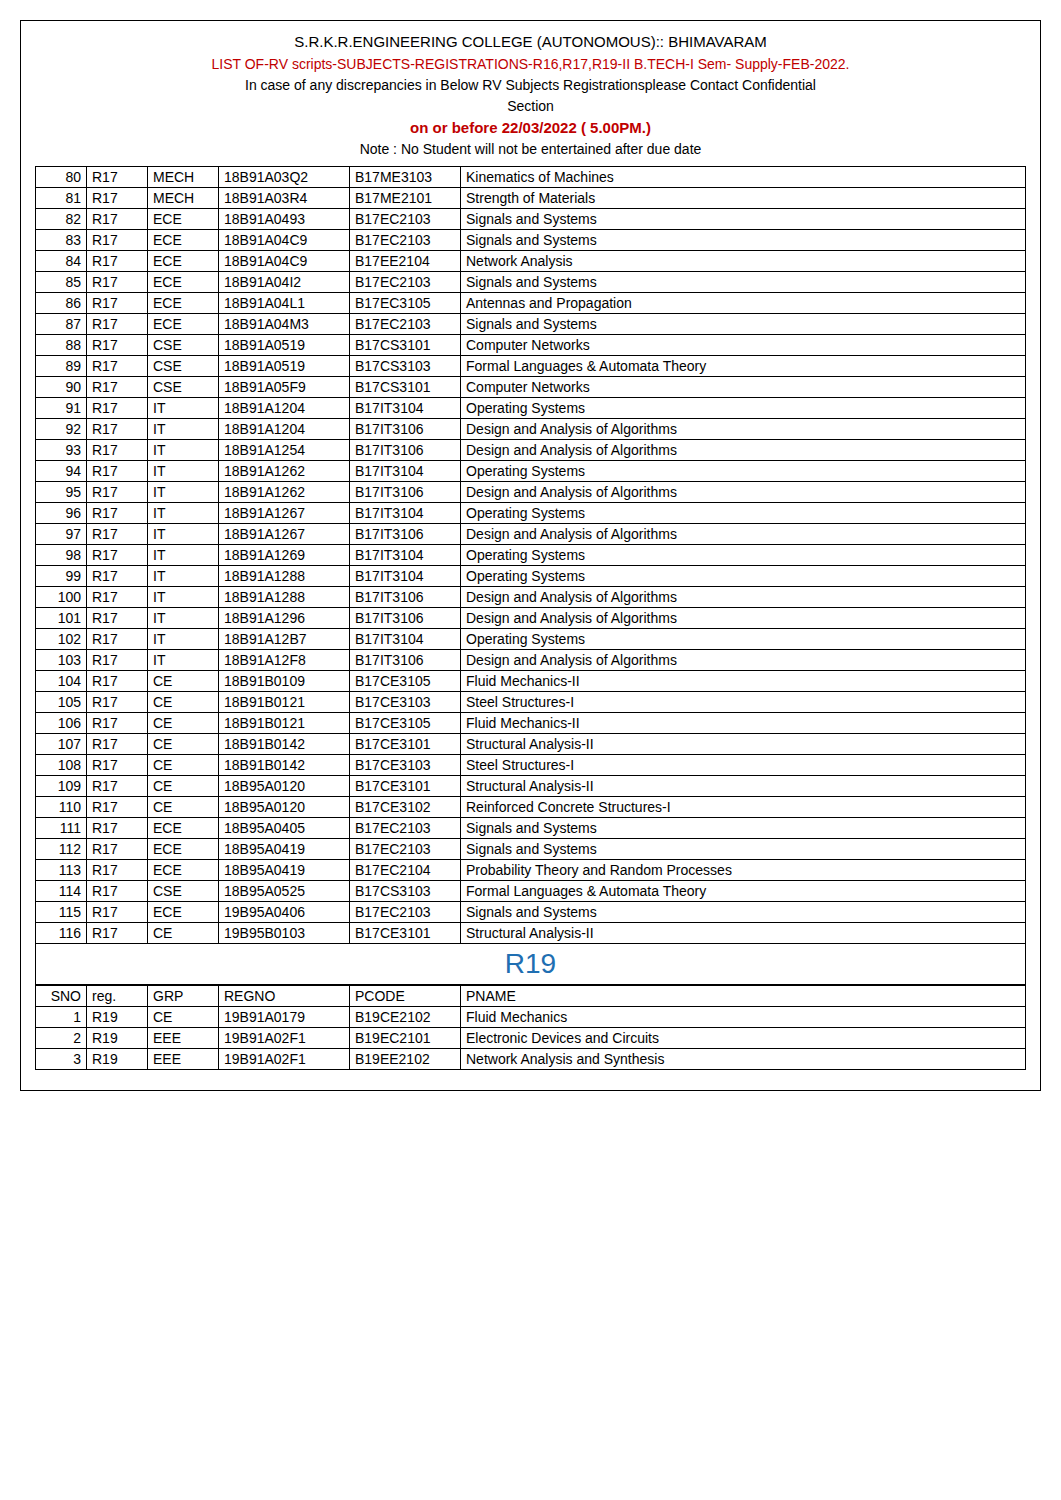S.R.K.R.ENGINEERING COLLEGE (AUTONOMOUS):: BHIMAVARAM
LIST OF-RV scripts-SUBJECTS-REGISTRATIONS-R16,R17,R19-II B.TECH-I Sem- Supply-FEB-2022.
In case of any discrepancies in Below RV Subjects Registrationsplease Contact Confidential
Section
on or before 22/03/2022 ( 5.00PM.)
Note : No Student will not be entertained after due date
| 80 | R17 | MECH | 18B91A03Q2 | B17ME3103 | Kinematics of Machines |
| 81 | R17 | MECH | 18B91A03R4 | B17ME2101 | Strength of Materials |
| 82 | R17 | ECE | 18B91A0493 | B17EC2103 | Signals and Systems |
| 83 | R17 | ECE | 18B91A04C9 | B17EC2103 | Signals and Systems |
| 84 | R17 | ECE | 18B91A04C9 | B17EE2104 | Network Analysis |
| 85 | R17 | ECE | 18B91A04I2 | B17EC2103 | Signals and Systems |
| 86 | R17 | ECE | 18B91A04L1 | B17EC3105 | Antennas and Propagation |
| 87 | R17 | ECE | 18B91A04M3 | B17EC2103 | Signals and Systems |
| 88 | R17 | CSE | 18B91A0519 | B17CS3101 | Computer Networks |
| 89 | R17 | CSE | 18B91A0519 | B17CS3103 | Formal Languages & Automata Theory |
| 90 | R17 | CSE | 18B91A05F9 | B17CS3101 | Computer Networks |
| 91 | R17 | IT | 18B91A1204 | B17IT3104 | Operating Systems |
| 92 | R17 | IT | 18B91A1204 | B17IT3106 | Design and Analysis of Algorithms |
| 93 | R17 | IT | 18B91A1254 | B17IT3106 | Design and Analysis of Algorithms |
| 94 | R17 | IT | 18B91A1262 | B17IT3104 | Operating Systems |
| 95 | R17 | IT | 18B91A1262 | B17IT3106 | Design and Analysis of Algorithms |
| 96 | R17 | IT | 18B91A1267 | B17IT3104 | Operating Systems |
| 97 | R17 | IT | 18B91A1267 | B17IT3106 | Design and Analysis of Algorithms |
| 98 | R17 | IT | 18B91A1269 | B17IT3104 | Operating Systems |
| 99 | R17 | IT | 18B91A1288 | B17IT3104 | Operating Systems |
| 100 | R17 | IT | 18B91A1288 | B17IT3106 | Design and Analysis of Algorithms |
| 101 | R17 | IT | 18B91A1296 | B17IT3106 | Design and Analysis of Algorithms |
| 102 | R17 | IT | 18B91A12B7 | B17IT3104 | Operating Systems |
| 103 | R17 | IT | 18B91A12F8 | B17IT3106 | Design and Analysis of Algorithms |
| 104 | R17 | CE | 18B91B0109 | B17CE3105 | Fluid Mechanics-II |
| 105 | R17 | CE | 18B91B0121 | B17CE3103 | Steel Structures-I |
| 106 | R17 | CE | 18B91B0121 | B17CE3105 | Fluid Mechanics-II |
| 107 | R17 | CE | 18B91B0142 | B17CE3101 | Structural Analysis-II |
| 108 | R17 | CE | 18B91B0142 | B17CE3103 | Steel Structures-I |
| 109 | R17 | CE | 18B95A0120 | B17CE3101 | Structural Analysis-II |
| 110 | R17 | CE | 18B95A0120 | B17CE3102 | Reinforced Concrete Structures-I |
| 111 | R17 | ECE | 18B95A0405 | B17EC2103 | Signals and Systems |
| 112 | R17 | ECE | 18B95A0419 | B17EC2103 | Signals and Systems |
| 113 | R17 | ECE | 18B95A0419 | B17EC2104 | Probability Theory and Random Processes |
| 114 | R17 | CSE | 18B95A0525 | B17CS3103 | Formal Languages & Automata Theory |
| 115 | R17 | ECE | 19B95A0406 | B17EC2103 | Signals and Systems |
| 116 | R17 | CE | 19B95B0103 | B17CE3101 | Structural Analysis-II |
R19
| SNO | reg. | GRP | REGNO | PCODE | PNAME |
| 1 | R19 | CE | 19B91A0179 | B19CE2102 | Fluid Mechanics |
| 2 | R19 | EEE | 19B91A02F1 | B19EC2101 | Electronic Devices and Circuits |
| 3 | R19 | EEE | 19B91A02F1 | B19EE2102 | Network Analysis and Synthesis |